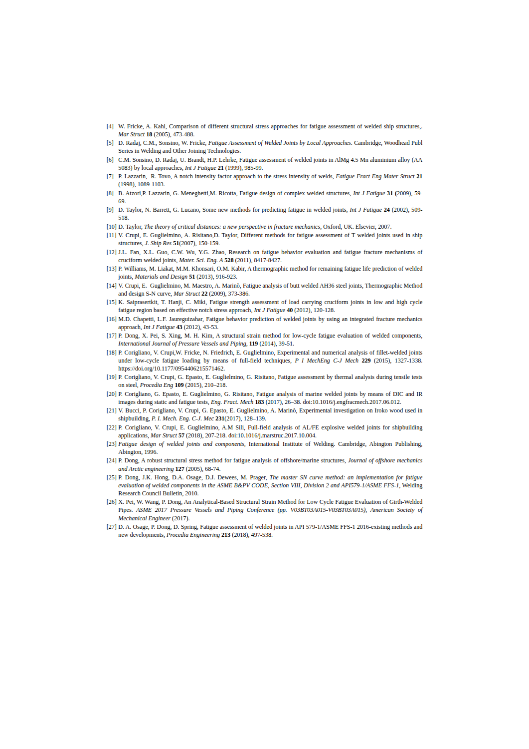[4] W. Fricke, A. Kahl, Comparison of different structural stress approaches for fatigue assessment of welded ship structures,. Mar Struct 18 (2005), 473-488.
[5] D. Radaj, C.M., Sonsino, W. Fricke, Fatigue Assessment of Welded Joints by Local Approaches. Cambridge, Woodhead Publ Series in Welding and Other Joining Technologies.
[6] C.M. Sonsino, D. Radaj, U. Brandt, H.P. Lehrke, Fatigue assessment of welded joints in AlMg 4.5 Mn aluminium alloy (AA 5083) by local approaches, Int J Fatigue 21 (1999), 985-99.
[7] P. Lazzarin, R. Tovo, A notch intensity factor approach to the stress intensity of welds, Fatigue Fract Eng Mater Struct 21 (1998), 1089-1103.
[8] B. Atzori,P. Lazzarin, G. Meneghetti,M. Ricotta, Fatigue design of complex welded structures, Int J Fatigue 31 (2009), 59-69.
[9] D. Taylor, N. Barrett, G. Lucano, Some new methods for predicting fatigue in welded joints, Int J Fatigue 24 (2002), 509-518.
[10] D. Taylor, The theory of critical distances: a new perspective in fracture mechanics, Oxford, UK. Elsevier, 2007.
[11] V. Crupi, E. Guglielmino, A. Risitano,D. Taylor, Different methods for fatigue assessment of T welded joints used in ship structures, J. Ship Res 51(2007), 150-159.
[12] J.L. Fan, X.L. Guo, C.W. Wu, Y.G. Zhao, Research on fatigue behavior evaluation and fatigue fracture mechanisms of cruciform welded joints, Mater. Sci. Eng. A 528 (2011), 8417-8427.
[13] P. Williams, M. Liakat, M.M. Khonsari, O.M. Kabir, A thermographic method for remaining fatigue life prediction of welded joints, Materials and Design 51 (2013), 916-923.
[14] V. Crupi, E. Guglielmino, M. Maestro, A. Marinò, Fatigue analysis of butt welded AH36 steel joints, Thermographic Method and design S-N curve, Mar Struct 22 (2009), 373-386.
[15] K. Saiprasertkit, T. Hanji, C. Miki, Fatigue strength assessment of load carrying cruciform joints in low and high cycle fatigue region based on effective notch stress approach, Int J Fatigue 40 (2012), 120-128.
[16] M.D. Chapetti, L.F. Jaureguizahar, Fatigue behavior prediction of welded joints by using an integrated fracture mechanics approach, Int J Fatigue 43 (2012), 43-53.
[17] P. Dong, X. Pei, S. Xing, M. H. Kim, A structural strain method for low-cycle fatigue evaluation of welded components, International Journal of Pressure Vessels and Piping, 119 (2014), 39-51.
[18] P. Corigliano, V. Crupi,W. Fricke, N. Friedrich, E. Guglielmino, Experimental and numerical analysis of fillet-welded joints under low-cycle fatigue loading by means of full-field techniques, P I MechEng C-J Mech 229 (2015), 1327-1338. https://doi.org/10.1177/0954406215571462.
[19] P. Corigliano, V. Crupi, G. Epasto, E. Guglielmino, G. Risitano, Fatigue assessment by thermal analysis during tensile tests on steel, Procedia Eng 109 (2015), 210–218.
[20] P. Corigliano, G. Epasto, E. Guglielmino, G. Risitano, Fatigue analysis of marine welded joints by means of DIC and IR images during static and fatigue tests, Eng. Fract. Mech 183 (2017), 26–38. doi:10.1016/j.engfracmech.2017.06.012.
[21] V. Bucci, P. Corigliano, V. Crupi, G. Epasto, E. Guglielmino, A. Marinò, Experimental investigation on Iroko wood used in shipbuilding, P. I. Mech. Eng. C-J. Mec 231(2017), 128–139.
[22] P. Corigliano, V. Crupi, E. Guglielmino, A.M Sili, Full-field analysis of AL/FE explosive welded joints for shipbuilding applications, Mar Struct 57 (2018), 207-218. doi:10.1016/j.marstruc.2017.10.004.
[23] Fatigue design of welded joints and components, International Institute of Welding. Cambridge, Abington Publishing, Abington, 1996.
[24] P. Dong, A robust structural stress method for fatigue analysis of offshore/marine structures, Journal of offshore mechanics and Arctic engineering 127 (2005), 68-74.
[25] P. Dong, J.K. Hong, D.A. Osage, D.J. Dewees, M. Prager, The master SN curve method: an implementation for fatigue evaluation of welded components in the ASME B&PV CODE, Section VIII, Division 2 and API579-1/ASME FFS-1, Welding Research Council Bulletin, 2010.
[26] X. Pei, W. Wang, P. Dong, An Analytical-Based Structural Strain Method for Low Cycle Fatigue Evaluation of Girth-Welded Pipes. ASME 2017 Pressure Vessels and Piping Conference (pp. V03BT03A015-V03BT03A015), American Society of Mechanical Engineer (2017).
[27] D. A. Osage, P. Dong, D. Spring, Fatigue assessment of welded joints in API 579-1/ASME FFS-1 2016-existing methods and new developments, Procedia Engineering 213 (2018), 497-538.